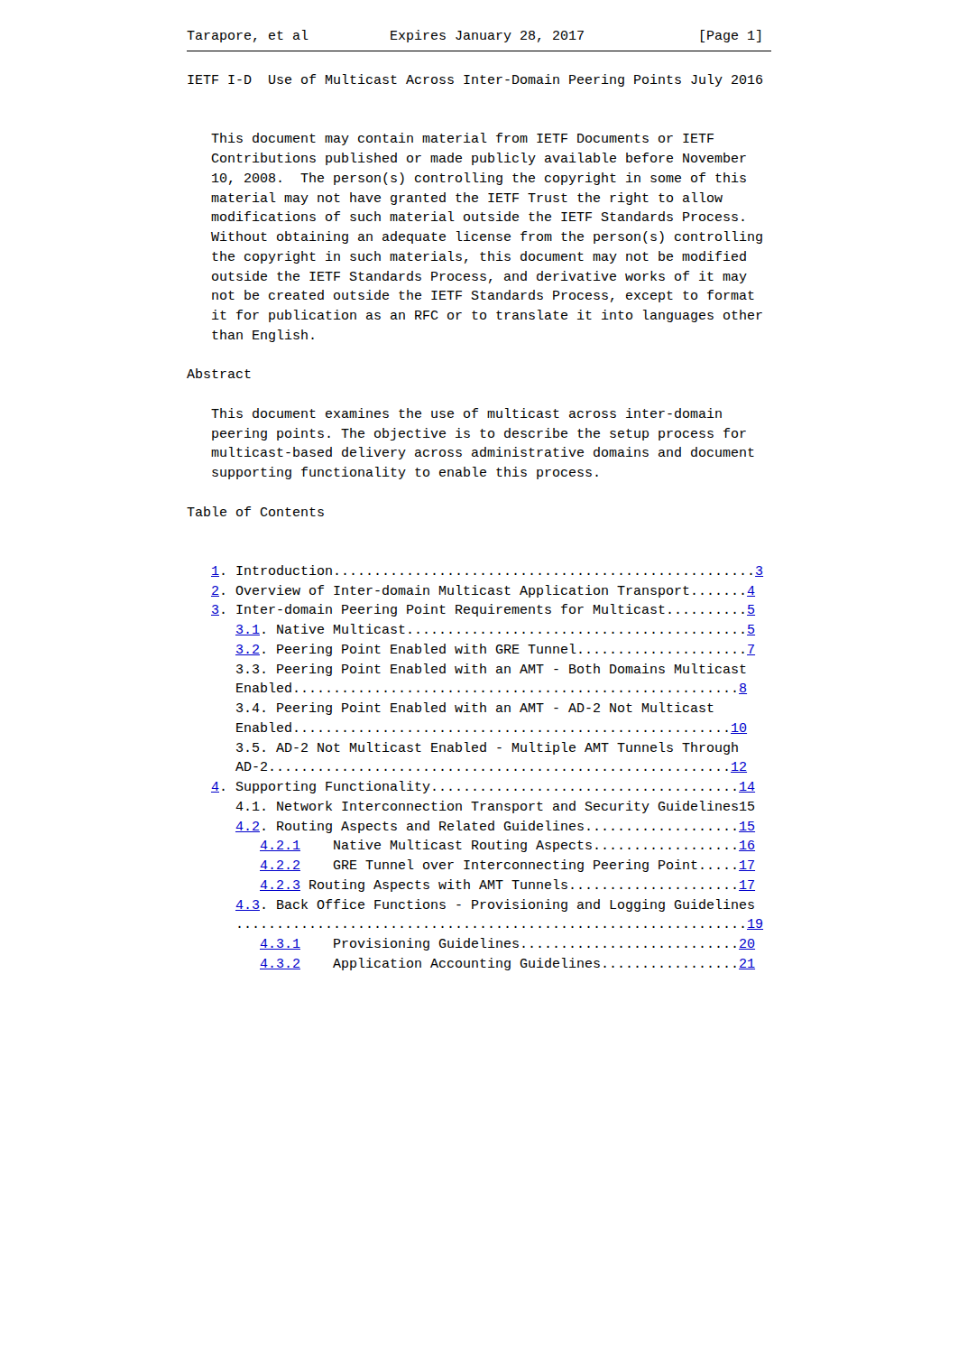Tarapore, et al          Expires January 28, 2017              [Page 1]
IETF I-D  Use of Multicast Across Inter-Domain Peering Points July 2016


   This document may contain material from IETF Documents or IETF
   Contributions published or made publicly available before November
   10, 2008.  The person(s) controlling the copyright in some of this
   material may not have granted the IETF Trust the right to allow
   modifications of such material outside the IETF Standards Process.
   Without obtaining an adequate license from the person(s) controlling
   the copyright in such materials, this document may not be modified
   outside the IETF Standards Process, and derivative works of it may
   not be created outside the IETF Standards Process, except to format
   it for publication as an RFC or to translate it into languages other
   than English.

Abstract

   This document examines the use of multicast across inter-domain
   peering points. The objective is to describe the setup process for
   multicast-based delivery across administrative domains and document
   supporting functionality to enable this process.

Table of Contents


   1. Introduction....................................................3
   2. Overview of Inter-domain Multicast Application Transport.......4
   3. Inter-domain Peering Point Requirements for Multicast..........5
      3.1. Native Multicast..........................................5
      3.2. Peering Point Enabled with GRE Tunnel.....................7
      3.3. Peering Point Enabled with an AMT - Both Domains Multicast
      Enabled.......................................................8
      3.4. Peering Point Enabled with an AMT - AD-2 Not Multicast
      Enabled......................................................10
      3.5. AD-2 Not Multicast Enabled - Multiple AMT Tunnels Through
      AD-2.........................................................12
   4. Supporting Functionality......................................14
      4.1. Network Interconnection Transport and Security Guidelines15
      4.2. Routing Aspects and Related Guidelines...................15
         4.2.1    Native Multicast Routing Aspects..................16
         4.2.2    GRE Tunnel over Interconnecting Peering Point.....17
         4.2.3 Routing Aspects with AMT Tunnels.....................17
      4.3. Back Office Functions - Provisioning and Logging Guidelines
      ...............................................................19
         4.3.1    Provisioning Guidelines...........................20
         4.3.2    Application Accounting Guidelines.................21